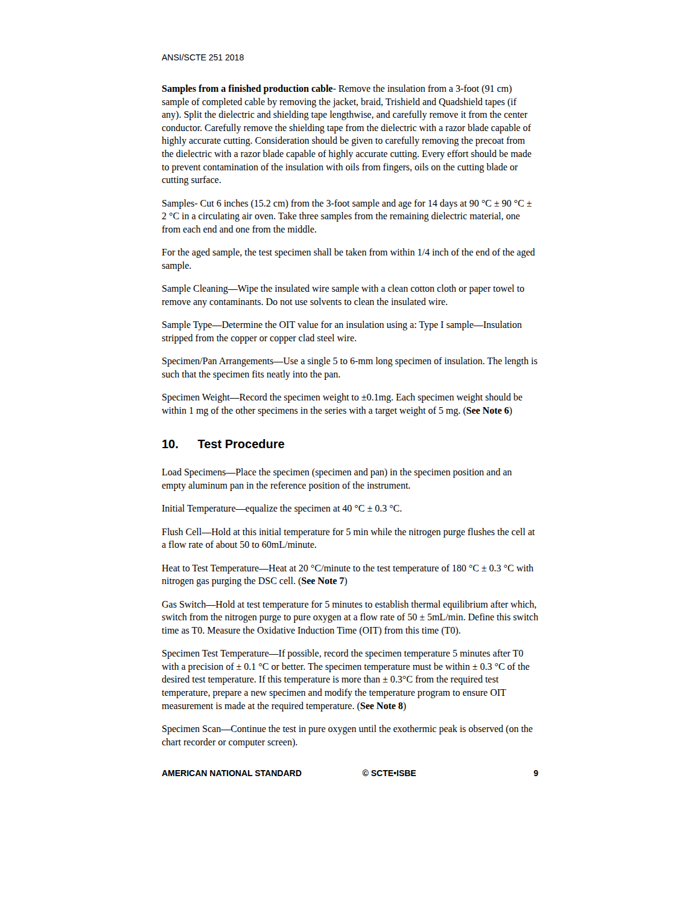ANSI/SCTE 251 2018
Samples from a finished production cable- Remove the insulation from a 3-foot (91 cm) sample of completed cable by removing the jacket, braid, Trishield and Quadshield tapes (if any). Split the dielectric and shielding tape lengthwise, and carefully remove it from the center conductor. Carefully remove the shielding tape from the dielectric with a razor blade capable of highly accurate cutting. Consideration should be given to carefully removing the precoat from the dielectric with a razor blade capable of highly accurate cutting. Every effort should be made to prevent contamination of the insulation with oils from fingers, oils on the cutting blade or cutting surface.
Samples- Cut 6 inches (15.2 cm) from the 3-foot sample and age for 14 days at 90 °C ± 90 °C ± 2 °C in a circulating air oven. Take three samples from the remaining dielectric material, one from each end and one from the middle.
For the aged sample, the test specimen shall be taken from within 1/4 inch of the end of the aged sample.
Sample Cleaning—Wipe the insulated wire sample with a clean cotton cloth or paper towel to remove any contaminants. Do not use solvents to clean the insulated wire.
Sample Type—Determine the OIT value for an insulation using a: Type I sample—Insulation stripped from the copper or copper clad steel wire.
Specimen/Pan Arrangements—Use a single 5 to 6-mm long specimen of insulation. The length is such that the specimen fits neatly into the pan.
Specimen Weight—Record the specimen weight to ±0.1mg. Each specimen weight should be within 1 mg of the other specimens in the series with a target weight of 5 mg. (See Note 6)
10. Test Procedure
Load Specimens—Place the specimen (specimen and pan) in the specimen position and an empty aluminum pan in the reference position of the instrument.
Initial Temperature—equalize the specimen at 40 °C ± 0.3 °C.
Flush Cell—Hold at this initial temperature for 5 min while the nitrogen purge flushes the cell at a flow rate of about 50 to 60mL/minute.
Heat to Test Temperature—Heat at 20 °C/minute to the test temperature of 180 °C ± 0.3 °C with nitrogen gas purging the DSC cell. (See Note 7)
Gas Switch—Hold at test temperature for 5 minutes to establish thermal equilibrium after which, switch from the nitrogen purge to pure oxygen at a flow rate of 50 ± 5mL/min. Define this switch time as T0. Measure the Oxidative Induction Time (OIT) from this time (T0).
Specimen Test Temperature—If possible, record the specimen temperature 5 minutes after T0 with a precision of ± 0.1 °C or better. The specimen temperature must be within ± 0.3 °C of the desired test temperature. If this temperature is more than ± 0.3°C from the required test temperature, prepare a new specimen and modify the temperature program to ensure OIT measurement is made at the required temperature. (See Note 8)
Specimen Scan—Continue the test in pure oxygen until the exothermic peak is observed (on the chart recorder or computer screen).
AMERICAN NATIONAL STANDARD © SCTE•ISBE 9